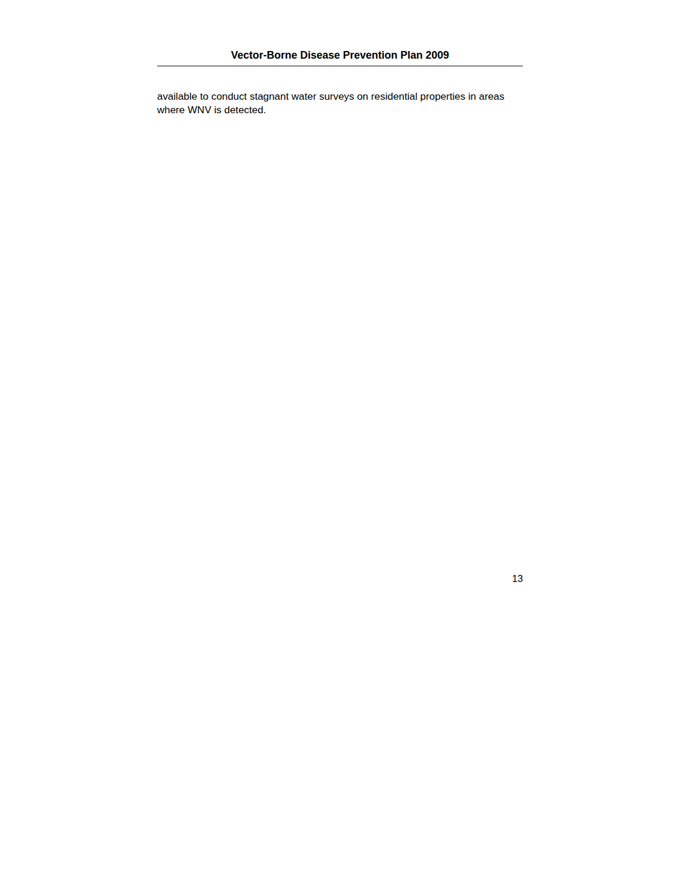Vector-Borne Disease Prevention Plan 2009
available to conduct stagnant water surveys on residential properties in areas where WNV is detected.
13